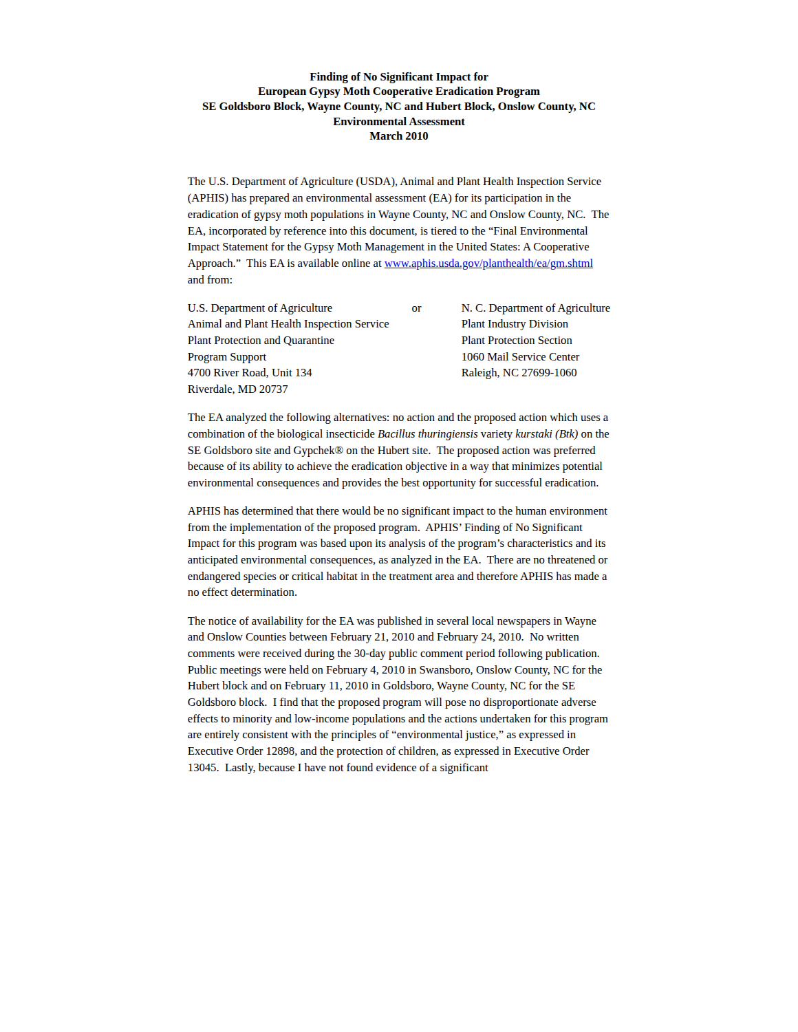Finding of No Significant Impact for European Gypsy Moth Cooperative Eradication Program SE Goldsboro Block, Wayne County, NC and Hubert Block, Onslow County, NC Environmental Assessment March 2010
The U.S. Department of Agriculture (USDA), Animal and Plant Health Inspection Service (APHIS) has prepared an environmental assessment (EA) for its participation in the eradication of gypsy moth populations in Wayne County, NC and Onslow County, NC. The EA, incorporated by reference into this document, is tiered to the “Final Environmental Impact Statement for the Gypsy Moth Management in the United States: A Cooperative Approach.” This EA is available online at www.aphis.usda.gov/planthealth/ea/gm.shtml and from:
| U.S. Department of Agriculture | or | N. C. Department of Agriculture |
| Animal and Plant Health Inspection Service | | Plant Industry Division |
| Plant Protection and Quarantine | | Plant Protection Section |
| Program Support | | 1060 Mail Service Center |
| 4700 River Road, Unit 134 | | Raleigh, NC 27699-1060 |
| Riverdale, MD 20737 | | |
The EA analyzed the following alternatives: no action and the proposed action which uses a combination of the biological insecticide Bacillus thuringiensis variety kurstaki (Btk) on the SE Goldsboro site and Gypchek® on the Hubert site. The proposed action was preferred because of its ability to achieve the eradication objective in a way that minimizes potential environmental consequences and provides the best opportunity for successful eradication.
APHIS has determined that there would be no significant impact to the human environment from the implementation of the proposed program. APHIS’ Finding of No Significant Impact for this program was based upon its analysis of the program’s characteristics and its anticipated environmental consequences, as analyzed in the EA. There are no threatened or endangered species or critical habitat in the treatment area and therefore APHIS has made a no effect determination.
The notice of availability for the EA was published in several local newspapers in Wayne and Onslow Counties between February 21, 2010 and February 24, 2010. No written comments were received during the 30-day public comment period following publication. Public meetings were held on February 4, 2010 in Swansboro, Onslow County, NC for the Hubert block and on February 11, 2010 in Goldsboro, Wayne County, NC for the SE Goldsboro block. I find that the proposed program will pose no disproportionate adverse effects to minority and low-income populations and the actions undertaken for this program are entirely consistent with the principles of “environmental justice,” as expressed in Executive Order 12898, and the protection of children, as expressed in Executive Order 13045. Lastly, because I have not found evidence of a significant